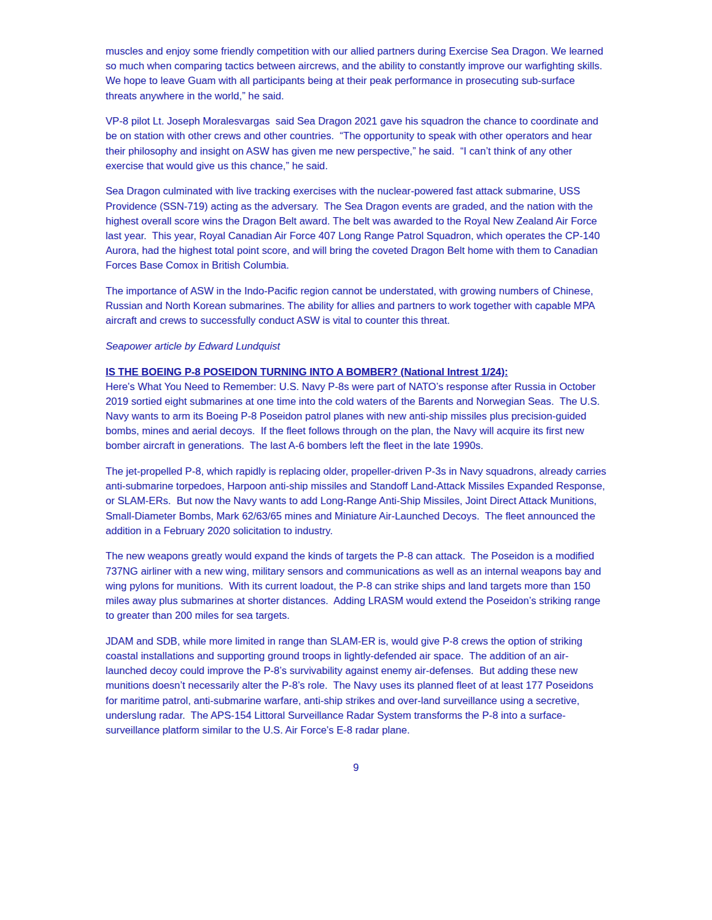muscles and enjoy some friendly competition with our allied partners during Exercise Sea Dragon. We learned so much when comparing tactics between aircrews, and the ability to constantly improve our warfighting skills. We hope to leave Guam with all participants being at their peak performance in prosecuting sub-surface threats anywhere in the world,” he said.
VP-8 pilot Lt. Joseph Moralesvargas said Sea Dragon 2021 gave his squadron the chance to coordinate and be on station with other crews and other countries. “The opportunity to speak with other operators and hear their philosophy and insight on ASW has given me new perspective,” he said. “I can’t think of any other exercise that would give us this chance,” he said.
Sea Dragon culminated with live tracking exercises with the nuclear-powered fast attack submarine, USS Providence (SSN-719) acting as the adversary. The Sea Dragon events are graded, and the nation with the highest overall score wins the Dragon Belt award. The belt was awarded to the Royal New Zealand Air Force last year. This year, Royal Canadian Air Force 407 Long Range Patrol Squadron, which operates the CP-140 Aurora, had the highest total point score, and will bring the coveted Dragon Belt home with them to Canadian Forces Base Comox in British Columbia.
The importance of ASW in the Indo-Pacific region cannot be understated, with growing numbers of Chinese, Russian and North Korean submarines. The ability for allies and partners to work together with capable MPA aircraft and crews to successfully conduct ASW is vital to counter this threat.
Seapower article by Edward Lundquist
IS THE BOEING P-8 POSEIDON TURNING INTO A BOMBER? (National Intrest 1/24):
Here's What You Need to Remember: U.S. Navy P-8s were part of NATO’s response after Russia in October 2019 sortied eight submarines at one time into the cold waters of the Barents and Norwegian Seas. The U.S. Navy wants to arm its Boeing P-8 Poseidon patrol planes with new anti-ship missiles plus precision-guided bombs, mines and aerial decoys. If the fleet follows through on the plan, the Navy will acquire its first new bomber aircraft in generations. The last A-6 bombers left the fleet in the late 1990s.
The jet-propelled P-8, which rapidly is replacing older, propeller-driven P-3s in Navy squadrons, already carries anti-submarine torpedoes, Harpoon anti-ship missiles and Standoff Land-Attack Missiles Expanded Response, or SLAM-ERs. But now the Navy wants to add Long-Range Anti-Ship Missiles, Joint Direct Attack Munitions, Small-Diameter Bombs, Mark 62/63/65 mines and Miniature Air-Launched Decoys. The fleet announced the addition in a February 2020 solicitation to industry.
The new weapons greatly would expand the kinds of targets the P-8 can attack. The Poseidon is a modified 737NG airliner with a new wing, military sensors and communications as well as an internal weapons bay and wing pylons for munitions. With its current loadout, the P-8 can strike ships and land targets more than 150 miles away plus submarines at shorter distances. Adding LRASM would extend the Poseidon’s striking range to greater than 200 miles for sea targets.
JDAM and SDB, while more limited in range than SLAM-ER is, would give P-8 crews the option of striking coastal installations and supporting ground troops in lightly-defended air space. The addition of an air-launched decoy could improve the P-8’s survivability against enemy air-defenses. But adding these new munitions doesn’t necessarily alter the P-8’s role. The Navy uses its planned fleet of at least 177 Poseidons for maritime patrol, anti-submarine warfare, anti-ship strikes and over-land surveillance using a secretive, underslung radar. The APS-154 Littoral Surveillance Radar System transforms the P-8 into a surface-surveillance platform similar to the U.S. Air Force's E-8 radar plane.
9